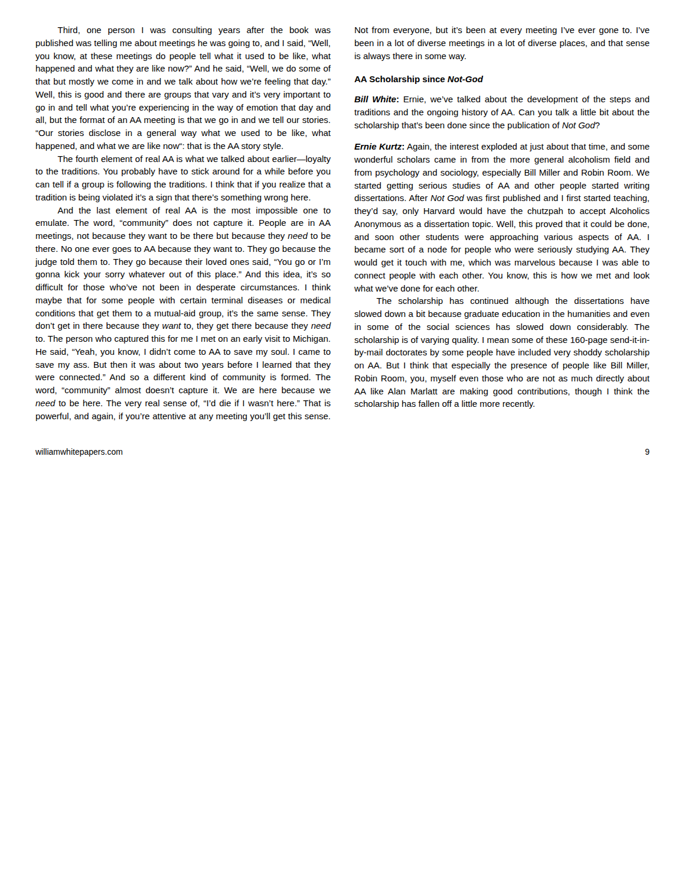Third, one person I was consulting years after the book was published was telling me about meetings he was going to, and I said, “Well, you know, at these meetings do people tell what it used to be like, what happened and what they are like now?” And he said, “Well, we do some of that but mostly we come in and we talk about how we’re feeling that day.” Well, this is good and there are groups that vary and it’s very important to go in and tell what you’re experiencing in the way of emotion that day and all, but the format of an AA meeting is that we go in and we tell our stories. “Our stories disclose in a general way what we used to be like, what happened, and what we are like now“: that is the AA story style.
The fourth element of real AA is what we talked about earlier—loyalty to the traditions. You probably have to stick around for a while before you can tell if a group is following the traditions. I think that if you realize that a tradition is being violated it’s a sign that there’s something wrong here.
And the last element of real AA is the most impossible one to emulate. The word, “community” does not capture it. People are in AA meetings, not because they want to be there but because they need to be there. No one ever goes to AA because they want to. They go because the judge told them to. They go because their loved ones said, “You go or I’m gonna kick your sorry whatever out of this place.” And this idea, it’s so difficult for those who’ve not been in desperate circumstances. I think maybe that for some people with certain terminal diseases or medical conditions that get them to a mutual-aid group, it’s the same sense. They don’t get in there because they want to, they get there because they need to. The person who captured this for me I met on an early visit to Michigan. He said, “Yeah, you know, I didn’t come to AA to save my soul. I came to save my ass. But then it was about two years before I learned that they were connected.” And so a different kind of community is formed. The word, “community” almost doesn’t capture it. We are here because we need to be here. The very real sense of, “I’d die if I wasn’t here.” That is powerful, and again, if you’re attentive at any meeting you’ll get this sense. Not from everyone, but it’s been at every meeting I’ve ever gone to. I’ve been in a lot of diverse meetings in a lot of diverse places, and that sense is always there in some way.
AA Scholarship since Not-God
Bill White: Ernie, we’ve talked about the development of the steps and traditions and the ongoing history of AA. Can you talk a little bit about the scholarship that’s been done since the publication of Not God?
Ernie Kurtz: Again, the interest exploded at just about that time, and some wonderful scholars came in from the more general alcoholism field and from psychology and sociology, especially Bill Miller and Robin Room. We started getting serious studies of AA and other people started writing dissertations. After Not God was first published and I first started teaching, they’d say, only Harvard would have the chutzpah to accept Alcoholics Anonymous as a dissertation topic. Well, this proved that it could be done, and soon other students were approaching various aspects of AA. I became sort of a node for people who were seriously studying AA. They would get it touch with me, which was marvelous because I was able to connect people with each other. You know, this is how we met and look what we’ve done for each other.
The scholarship has continued although the dissertations have slowed down a bit because graduate education in the humanities and even in some of the social sciences has slowed down considerably. The scholarship is of varying quality. I mean some of these 160-page send-it-in-by-mail doctorates by some people have included very shoddy scholarship on AA. But I think that especially the presence of people like Bill Miller, Robin Room, you, myself even those who are not as much directly about AA like Alan Marlatt are making good contributions, though I think the scholarship has fallen off a little more recently.
williamwhitepapers.com 9